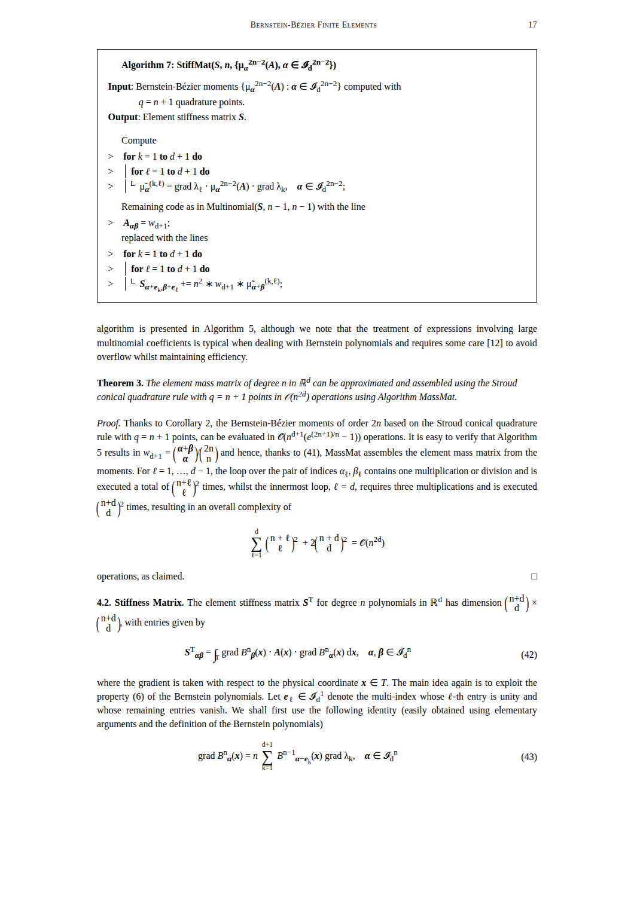Bernstein-Bézier Finite Elements 17
Algorithm 7: StiffMat(S, n, {μα2n−2(A), α ∈ 𝓘d2n−2})
Input: Bernstein-Bézier moments {μα2n−2(A) : α ∈ 𝓘d2n−2} computed with
q = n + 1 quadrature points.
Output: Element stiffness matrix S.
Compute
>for k = 1 to d + 1 do
>for ℓ = 1 to d + 1 do
>μ̃α(k,ℓ) = grad λℓ · μα2n−2(A) · grad λk, α ∈ 𝓘d2n−2;
Remaining code as in Multinomial(S, n − 1, n − 1) with the line
>Aαβ = wd+1;
replaced with the lines
>for k = 1 to d + 1 do
>for ℓ = 1 to d + 1 do
>Sα+ek,β+eℓ += n2 ∗ wd+1 ∗ μ̃α+β(k,ℓ);
algorithm is presented in Algorithm 5, although we note that the treatment of expressions involving large multinomial coefficients is typical when dealing with Bernstein polynomials and requires some care [12] to avoid overflow whilst maintaining efficiency.
Theorem 3. The element mass matrix of degree n in ℝd can be approximated and assembled using the Stroud conical quadrature rule with q = n + 1 points in 𝒪(n2d) operations using Algorithm MassMat.
Proof. Thanks to Corollary 2, the Bernstein-Bézier moments of order 2n based on the Stroud conical quadrature rule with q = n + 1 points, can be evaluated in 𝒪(nd+1(e(2n+1)/n − 1)) operations. It is easy to verify that Algorithm 5 results in wd+1 = α+β α/2n n and hence, thanks to (41), MassMat assembles the element mass matrix from the moments. For ℓ = 1, …, d − 1, the loop over the pair of indices αℓ, βℓ contains one multiplication or division and is executed a total of n+ℓ ℓ2 times, whilst the innermost loop, ℓ = d, requires three multiplications and is executed n+d d2 times, resulting in an overall complexity of
d∑ℓ=1 n + ℓ ℓ2 + 2n + d d2 = 𝒪(n2d)
operations, as claimed. □
4.2. Stiffness Matrix. The element stiffness matrix ST for degree n polynomials in ℝd has dimension n+d d × n+d d, with entries given by
STαβ = ∫T grad Bnβ(x) · A(x) · grad Bnα(x) dx, α, β ∈ 𝓘dn (42)
where the gradient is taken with respect to the physical coordinate x ∈ T. The main idea again is to exploit the property (6) of the Bernstein polynomials. Let eℓ ∈ 𝓘d1 denote the multi-index whose ℓ-th entry is unity and whose remaining entries vanish. We shall first use the following identity (easily obtained using elementary arguments and the definition of the Bernstein polynomials)
grad Bnα(x) = n d+1∑k=1 Bn−1α−ek(x) grad λk, α ∈ 𝓘dn (43)